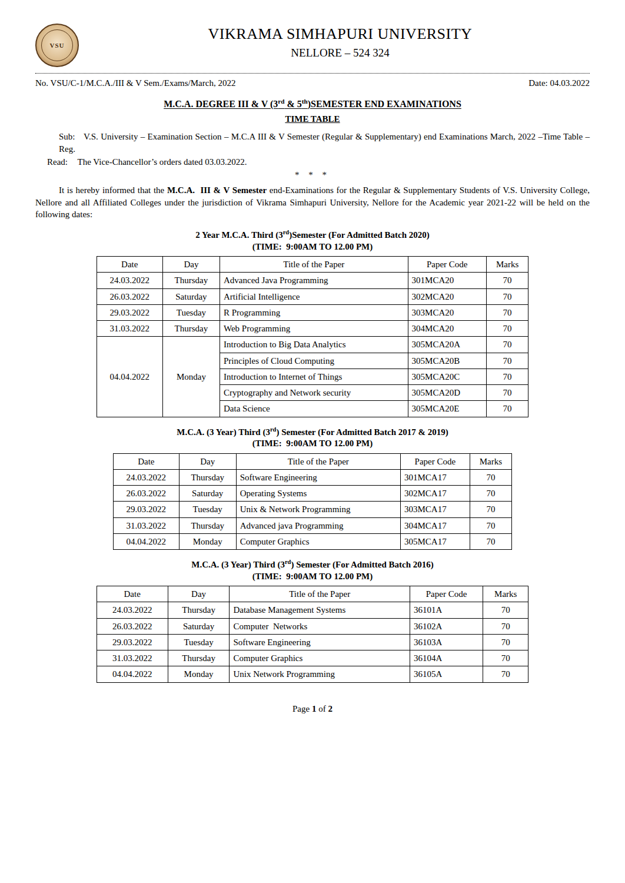VIKRAMA SIMHAPURI UNIVERSITY
NELLORE – 524 324
No. VSU/C-1/M.C.A./III & V Sem./Exams/March, 2022 Date: 04.03.2022
M.C.A. DEGREE III & V (3rd & 5th)SEMESTER END EXAMINATIONS
TIME TABLE
Sub: V.S. University – Examination Section – M.C.A III & V Semester (Regular & Supplementary) end Examinations March, 2022 –Time Table – Reg.
Read: The Vice-Chancellor’s orders dated 03.03.2022.
* * *
It is hereby informed that the M.C.A. III & V Semester end-Examinations for the Regular & Supplementary Students of V.S. University College, Nellore and all Affiliated Colleges under the jurisdiction of Vikrama Simhapuri University, Nellore for the Academic year 2021-22 will be held on the following dates:
2 Year M.C.A. Third (3rd)Semester (For Admitted Batch 2020) (TIME: 9:00AM TO 12.00 PM)
| Date | Day | Title of the Paper | Paper Code | Marks |
| --- | --- | --- | --- | --- |
| 24.03.2022 | Thursday | Advanced Java Programming | 301MCA20 | 70 |
| 26.03.2022 | Saturday | Artificial Intelligence | 302MCA20 | 70 |
| 29.03.2022 | Tuesday | R Programming | 303MCA20 | 70 |
| 31.03.2022 | Thursday | Web Programming | 304MCA20 | 70 |
| 04.04.2022 | Monday | Introduction to Big Data Analytics | 305MCA20A | 70 |
| Principles of Cloud Computing | 305MCA20B | 70 |
| Introduction to Internet of Things | 305MCA20C | 70 |
| Cryptography and Network security | 305MCA20D | 70 |
| Data Science | 305MCA20E | 70 |
M.C.A. (3 Year) Third (3rd) Semester (For Admitted Batch 2017 & 2019) (TIME: 9:00AM TO 12.00 PM)
| Date | Day | Title of the Paper | Paper Code | Marks |
| --- | --- | --- | --- | --- |
| 24.03.2022 | Thursday | Software Engineering | 301MCA17 | 70 |
| 26.03.2022 | Saturday | Operating Systems | 302MCA17 | 70 |
| 29.03.2022 | Tuesday | Unix & Network Programming | 303MCA17 | 70 |
| 31.03.2022 | Thursday | Advanced java Programming | 304MCA17 | 70 |
| 04.04.2022 | Monday | Computer Graphics | 305MCA17 | 70 |
M.C.A. (3 Year) Third (3rd) Semester (For Admitted Batch 2016) (TIME: 9:00AM TO 12.00 PM)
| Date | Day | Title of the Paper | Paper Code | Marks |
| --- | --- | --- | --- | --- |
| 24.03.2022 | Thursday | Database Management Systems | 36101A | 70 |
| 26.03.2022 | Saturday | Computer Networks | 36102A | 70 |
| 29.03.2022 | Tuesday | Software Engineering | 36103A | 70 |
| 31.03.2022 | Thursday | Computer Graphics | 36104A | 70 |
| 04.04.2022 | Monday | Unix Network Programming | 36105A | 70 |
Page 1 of 2